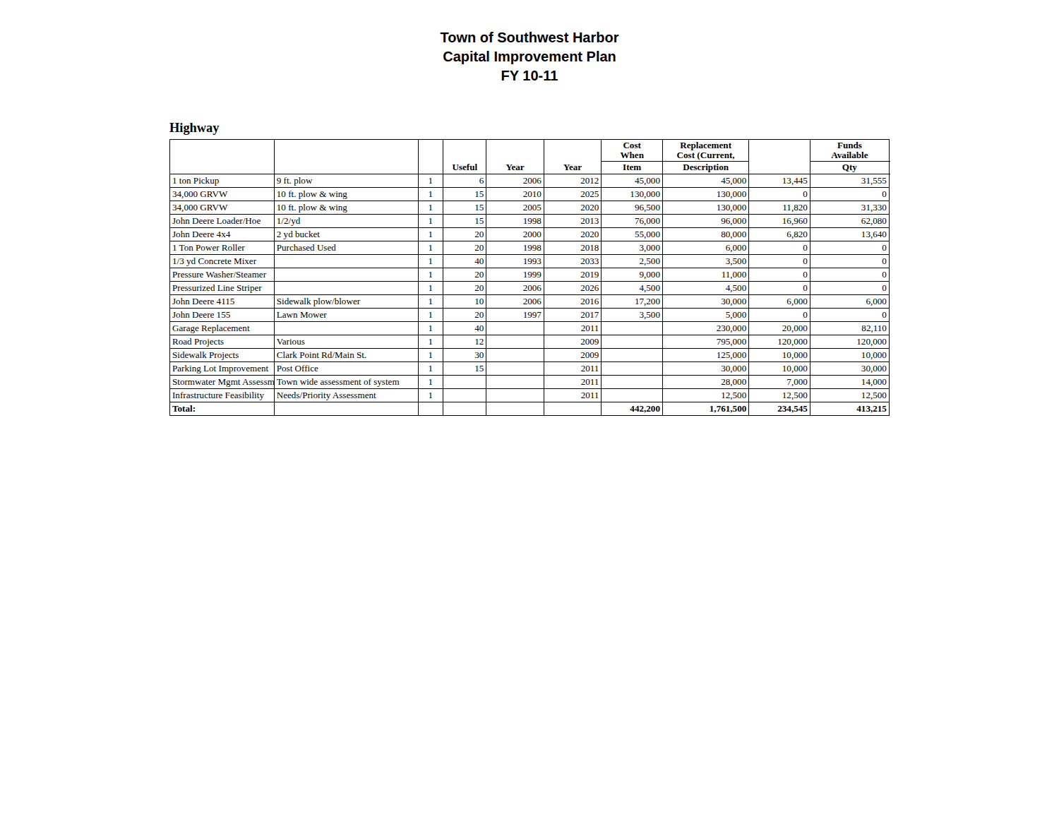Town of Southwest Harbor
Capital Improvement Plan
FY 10-11
Highway
| | | | Useful | Year | Year | Cost When | Replacement Cost (Current, | | Funds Available |
| --- | --- | --- | --- | --- | --- | --- | --- | --- | --- |
| Item | Description | Qty | Life | Acquired | Replaced | Acquired | No Trade-In) | FY 10-11 | 7/1/10 |
| 1 ton Pickup | 9 ft. plow | 1 | 6 | 2006 | 2012 | 45,000 | 45,000 | 13,445 | 31,555 |
| 34,000 GRVW | 10 ft. plow & wing | 1 | 15 | 2010 | 2025 | 130,000 | 130,000 | 0 | 0 |
| 34,000 GRVW | 10 ft. plow & wing | 1 | 15 | 2005 | 2020 | 96,500 | 130,000 | 11,820 | 31,330 |
| John Deere Loader/Hoe | 1/2/yd | 1 | 15 | 1998 | 2013 | 76,000 | 96,000 | 16,960 | 62,080 |
| John Deere 4x4 | 2 yd bucket | 1 | 20 | 2000 | 2020 | 55,000 | 80,000 | 6,820 | 13,640 |
| 1 Ton Power Roller | Purchased Used | 1 | 20 | 1998 | 2018 | 3,000 | 6,000 | 0 | 0 |
| 1/3 yd Concrete Mixer | | 1 | 40 | 1993 | 2033 | 2,500 | 3,500 | 0 | 0 |
| Pressure Washer/Steamer | | 1 | 20 | 1999 | 2019 | 9,000 | 11,000 | 0 | 0 |
| Pressurized Line Striper | | 1 | 20 | 2006 | 2026 | 4,500 | 4,500 | 0 | 0 |
| John Deere 4115 | Sidewalk plow/blower | 1 | 10 | 2006 | 2016 | 17,200 | 30,000 | 6,000 | 6,000 |
| John Deere 155 | Lawn Mower | 1 | 20 | 1997 | 2017 | 3,500 | 5,000 | 0 | 0 |
| Garage Replacement | | 1 | 40 | | 2011 | | 230,000 | 20,000 | 82,110 |
| Road Projects | Various | 1 | 12 | | 2009 | | 795,000 | 120,000 | 120,000 |
| Sidewalk Projects | Clark Point Rd/Main St. | 1 | 30 | | 2009 | | 125,000 | 10,000 | 10,000 |
| Parking Lot Improvement | Post Office | 1 | 15 | | 2011 | | 30,000 | 10,000 | 30,000 |
| Stormwater Mgmt Assessment | Town wide assessment of system | 1 | | | 2011 | | 28,000 | 7,000 | 14,000 |
| Infrastructure Feasibility | Needs/Priority Assessment | 1 | | | 2011 | | 12,500 | 12,500 | 12,500 |
| Total: | | | | | | 442,200 | 1,761,500 | 234,545 | 413,215 |